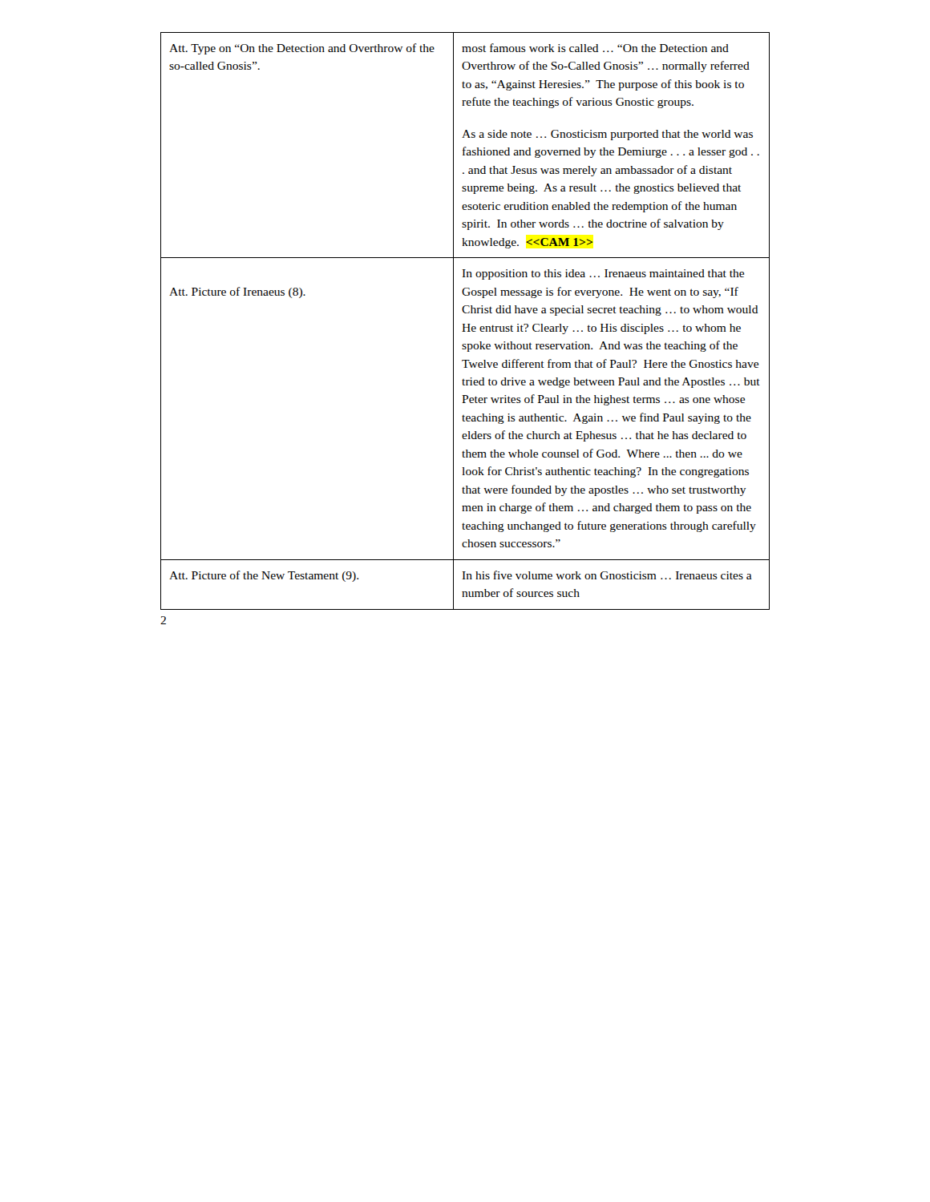| Att. Type on “On the Detection and Overthrow of the so-called Gnosis”. | most famous work is called … “On the Detection and Overthrow of the So-Called Gnosis” … normally referred to as, “Against Heresies.” The purpose of this book is to refute the teachings of various Gnostic groups. As a side note … Gnosticism purported that the world was fashioned and governed by the Demiurge . . . a lesser god . . . and that Jesus was merely an ambassador of a distant supreme being. As a result … the gnostics believed that esoteric erudition enabled the redemption of the human spirit. In other words … the doctrine of salvation by knowledge. <<CAM 1>> |
| Att. Picture of Irenaeus (8). | In opposition to this idea … Irenaeus maintained that the Gospel message is for everyone. He went on to say, “If Christ did have a special secret teaching … to whom would He entrust it? Clearly … to His disciples … to whom he spoke without reservation. And was the teaching of the Twelve different from that of Paul? Here the Gnostics have tried to drive a wedge between Paul and the Apostles … but Peter writes of Paul in the highest terms … as one whose teaching is authentic. Again … we find Paul saying to the elders of the church at Ephesus … that he has declared to them the whole counsel of God. Where ... then ... do we look for Christ's authentic teaching? In the congregations that were founded by the apostles … who set trustworthy men in charge of them … and charged them to pass on the teaching unchanged to future generations through carefully chosen successors.” |
| Att. Picture of the New Testament (9). | In his five volume work on Gnosticism … Irenaeus cites a number of sources such |
2